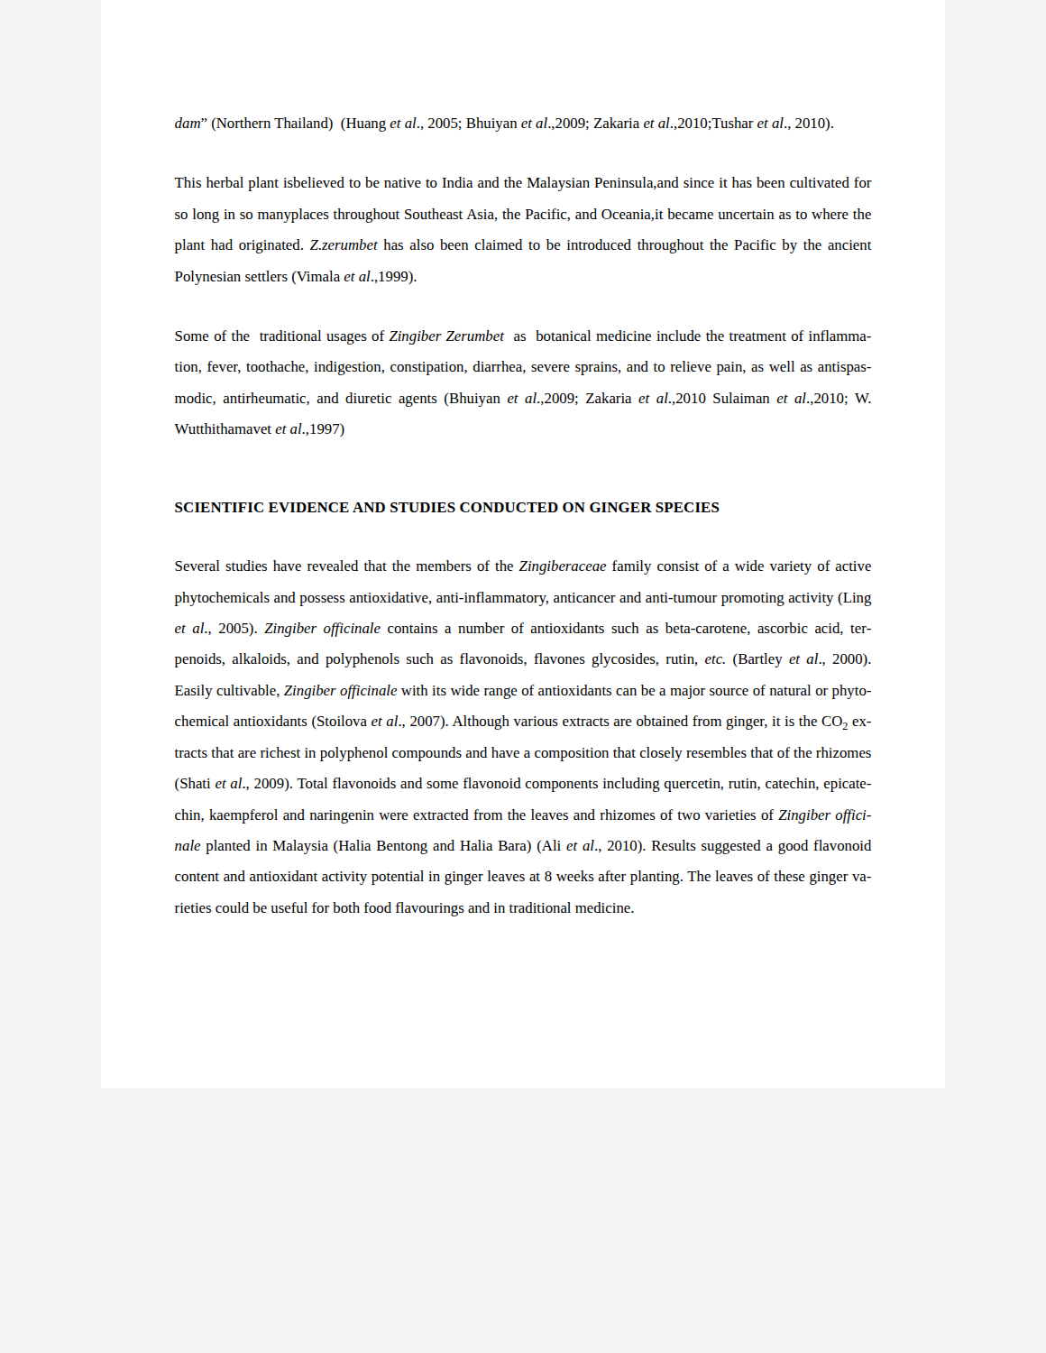dam” (Northern Thailand) (Huang et al., 2005; Bhuiyan et al.,2009; Zakaria et al.,2010;Tushar et al., 2010).
This herbal plant isbelieved to be native to India and the Malaysian Peninsula,and since it has been cultivated for so long in so manyplaces throughout Southeast Asia, the Pacific, and Oceania,it became uncertain as to where the plant had originated. Z.zerumbet has also been claimed to be introduced throughout the Pacific by the ancient Polynesian settlers (Vimala et al.,1999).
Some of the traditional usages of Zingiber Zerumbet as botanical medicine include the treatment of inflammation, fever, toothache, indigestion, constipation, diarrhea, severe sprains, and to relieve pain, as well as antispasmodic, antirheumatic, and diuretic agents (Bhuiyan et al.,2009; Zakaria et al.,2010 Sulaiman et al.,2010; W. Wutthithamavet et al.,1997)
Scientific evidence and studies conducted on ginger species
Several studies have revealed that the members of the Zingiberaceae family consist of a wide variety of active phytochemicals and possess antioxidative, anti-inflammatory, anticancer and anti-tumour promoting activity (Ling et al., 2005). Zingiber officinale contains a number of antioxidants such as beta-carotene, ascorbic acid, terpenoids, alkaloids, and polyphenols such as flavonoids, flavones glycosides, rutin, etc. (Bartley et al., 2000). Easily cultivable, Zingiber officinale with its wide range of antioxidants can be a major source of natural or phytochemical antioxidants (Stoilova et al., 2007). Although various extracts are obtained from ginger, it is the CO2 extracts that are richest in polyphenol compounds and have a composition that closely resembles that of the rhizomes (Shati et al., 2009). Total flavonoids and some flavonoid components including quercetin, rutin, catechin, epicatechin, kaempferol and naringenin were extracted from the leaves and rhizomes of two varieties of Zingiber officinale planted in Malaysia (Halia Bentong and Halia Bara) (Ali et al., 2010). Results suggested a good flavonoid content and antioxidant activity potential in ginger leaves at 8 weeks after planting. The leaves of these ginger varieties could be useful for both food flavourings and in traditional medicine.